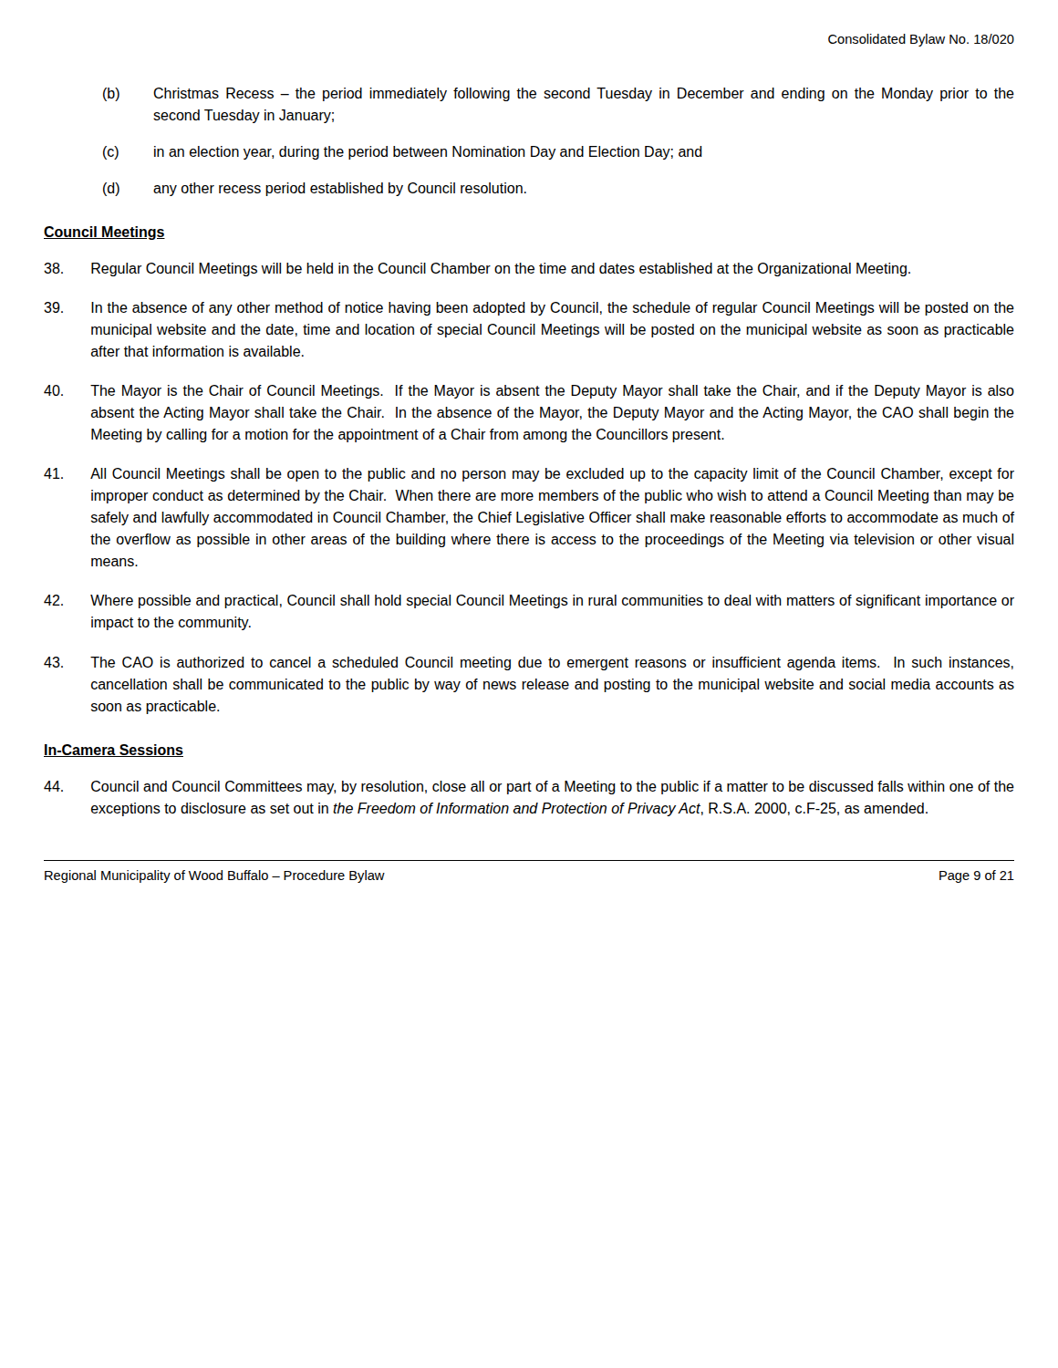Consolidated Bylaw No. 18/020
(b)
Christmas Recess – the period immediately following the second Tuesday in December and ending on the Monday prior to the second Tuesday in January;
(c)
in an election year, during the period between Nomination Day and Election Day; and
(d)
any other recess period established by Council resolution.
Council Meetings
38.
Regular Council Meetings will be held in the Council Chamber on the time and dates established at the Organizational Meeting.
39.
In the absence of any other method of notice having been adopted by Council, the schedule of regular Council Meetings will be posted on the municipal website and the date, time and location of special Council Meetings will be posted on the municipal website as soon as practicable after that information is available.
40.
The Mayor is the Chair of Council Meetings. If the Mayor is absent the Deputy Mayor shall take the Chair, and if the Deputy Mayor is also absent the Acting Mayor shall take the Chair. In the absence of the Mayor, the Deputy Mayor and the Acting Mayor, the CAO shall begin the Meeting by calling for a motion for the appointment of a Chair from among the Councillors present.
41.
All Council Meetings shall be open to the public and no person may be excluded up to the capacity limit of the Council Chamber, except for improper conduct as determined by the Chair. When there are more members of the public who wish to attend a Council Meeting than may be safely and lawfully accommodated in Council Chamber, the Chief Legislative Officer shall make reasonable efforts to accommodate as much of the overflow as possible in other areas of the building where there is access to the proceedings of the Meeting via television or other visual means.
42.
Where possible and practical, Council shall hold special Council Meetings in rural communities to deal with matters of significant importance or impact to the community.
43.
The CAO is authorized to cancel a scheduled Council meeting due to emergent reasons or insufficient agenda items. In such instances, cancellation shall be communicated to the public by way of news release and posting to the municipal website and social media accounts as soon as practicable.
In-Camera Sessions
44.
Council and Council Committees may, by resolution, close all or part of a Meeting to the public if a matter to be discussed falls within one of the exceptions to disclosure as set out in the Freedom of Information and Protection of Privacy Act, R.S.A. 2000, c.F-25, as amended.
Regional Municipality of Wood Buffalo – Procedure Bylaw
Page 9 of 21